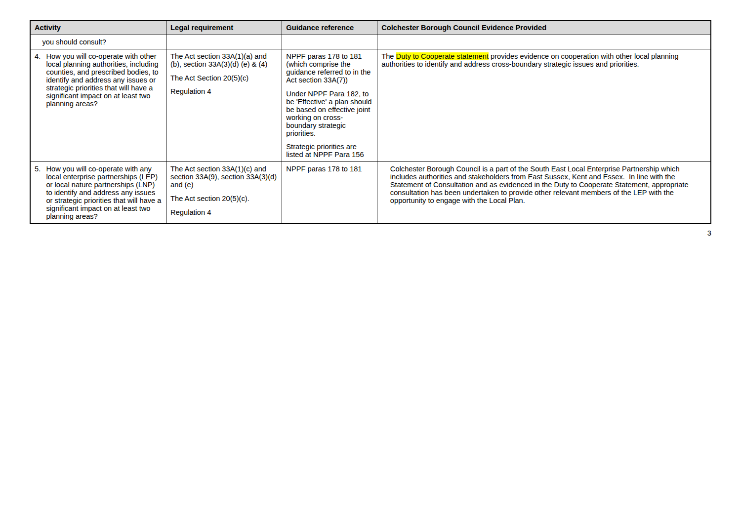| Activity | Legal requirement | Guidance reference | Colchester Borough Council Evidence Provided |
| --- | --- | --- | --- |
| you should consult? | | | |
| 4. How you will co-operate with other local planning authorities, including counties, and prescribed bodies, to identify and address any issues or strategic priorities that will have a significant impact on at least two planning areas? | The Act section 33A(1)(a) and (b), section 33A(3)(d) (e) & (4) The Act Section 20(5)(c) Regulation 4 | NPPF paras 178 to 181 (which comprise the guidance referred to in the Act section 33A(7)) Under NPPF Para 182, to be 'Effective' a plan should be based on effective joint working on cross-boundary strategic priorities. Strategic priorities are listed at NPPF Para 156 | The Duty to Cooperate statement provides evidence on cooperation with other local planning authorities to identify and address cross-boundary strategic issues and priorities. |
| 5. How you will co-operate with any local enterprise partnerships (LEP) or local nature partnerships (LNP) to identify and address any issues or strategic priorities that will have a significant impact on at least two planning areas? | The Act section 33A(1)(c) and section 33A(9), section 33A(3)(d) and (e) The Act section 20(5)(c). Regulation 4 | NPPF paras 178 to 181 | Colchester Borough Council is a part of the South East Local Enterprise Partnership which includes authorities and stakeholders from East Sussex, Kent and Essex. In line with the Statement of Consultation and as evidenced in the Duty to Cooperate Statement, appropriate consultation has been undertaken to provide other relevant members of the LEP with the opportunity to engage with the Local Plan. |
3